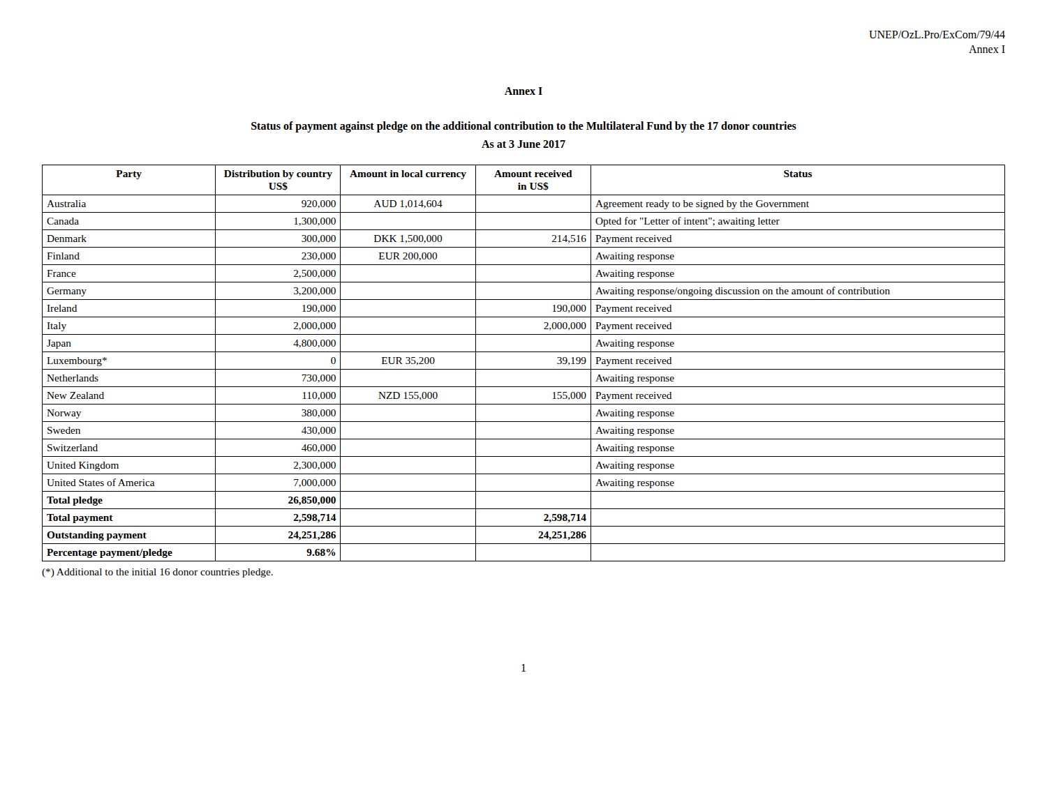UNEP/OzL.Pro/ExCom/79/44
Annex I
Annex I
Status of payment against pledge on the additional contribution to the Multilateral Fund by the 17 donor countries
As at 3 June 2017
| Party | Distribution by country US$ | Amount in local currency | Amount received in US$ | Status |
| --- | --- | --- | --- | --- |
| Australia | 920,000 | AUD 1,014,604 | | Agreement ready to be signed by the Government |
| Canada | 1,300,000 | | | Opted for "Letter of intent"; awaiting letter |
| Denmark | 300,000 | DKK 1,500,000 | 214,516 | Payment received |
| Finland | 230,000 | EUR 200,000 | | Awaiting response |
| France | 2,500,000 | | | Awaiting response |
| Germany | 3,200,000 | | | Awaiting response/ongoing discussion on the amount of contribution |
| Ireland | 190,000 | | 190,000 | Payment received |
| Italy | 2,000,000 | | 2,000,000 | Payment received |
| Japan | 4,800,000 | | | Awaiting response |
| Luxembourg* | 0 | EUR 35,200 | 39,199 | Payment received |
| Netherlands | 730,000 | | | Awaiting response |
| New Zealand | 110,000 | NZD 155,000 | 155,000 | Payment received |
| Norway | 380,000 | | | Awaiting response |
| Sweden | 430,000 | | | Awaiting response |
| Switzerland | 460,000 | | | Awaiting response |
| United Kingdom | 2,300,000 | | | Awaiting response |
| United States of America | 7,000,000 | | | Awaiting response |
| Total pledge | 26,850,000 | | | |
| Total payment | 2,598,714 | | 2,598,714 | |
| Outstanding payment | 24,251,286 | | 24,251,286 | |
| Percentage payment/pledge | 9.68% | | | |
(*) Additional to the initial 16 donor countries pledge.
1